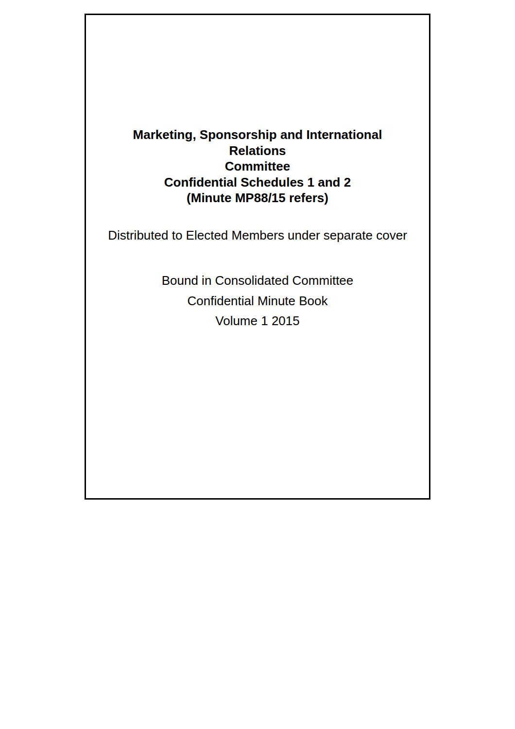Marketing, Sponsorship and International Relations Committee Confidential Schedules 1 and 2 (Minute MP88/15 refers)
Distributed to Elected Members under separate cover
Bound in Consolidated Committee Confidential Minute Book Volume 1 2015